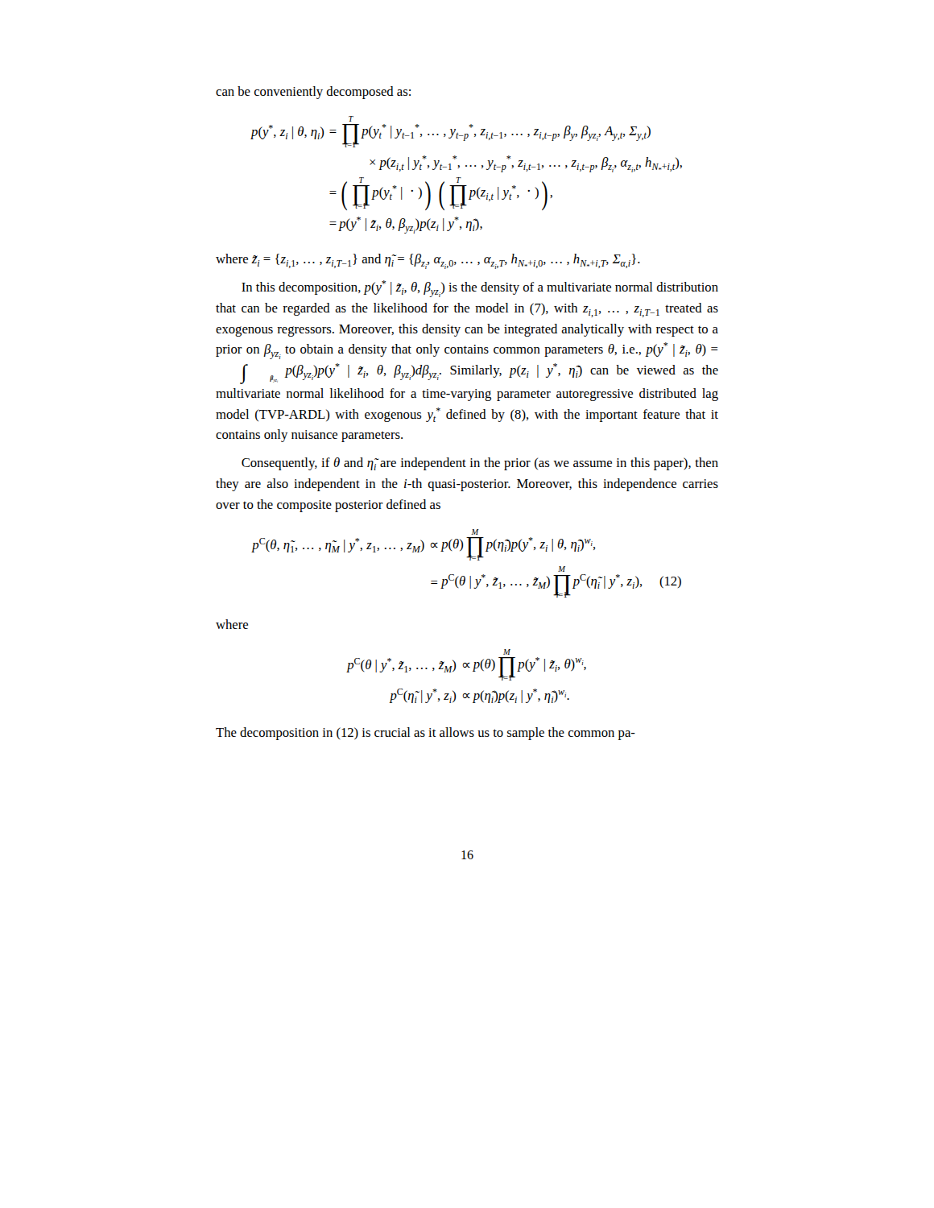can be conveniently decomposed as:
| p ( y * , z i / θ , η i ) | = | T ∏ t =1 p ( y t * / y t −1 * , … , y t − p * , z i , t −1 , … , z i , t − p , β y , β yz i , A y , t , Σ y , t ) |
| | | × p ( z i , t / y t * , y t −1 * , … , y t − p * , z i , t −1 , … , z i , t − p , β z i , α z i , t , h N * + i , t ), |
| | = | ( T ∏ t =1 p ( y t * / · ) ) ( T ∏ t =1 p ( z i , t / y t * , · ) ) , |
| | = | p ( y * / z̃ i , θ , β yz i ) p ( z i / y * , η̃ i ), |
where z̃i = {zi,1, … , zi,T−1} and η̃i = {βzi, αzi,0, … , αzi,T, hN*+i,0, … , hN*+i,T, Σα,i}.
In this decomposition, p(y* | z̃i, θ, βyzi) is the density of a multivariate normal distribution that can be regarded as the likelihood for the model in (7), with zi,1, … , zi,T−1 treated as exogenous regressors. Moreover, this density can be integrated analytically with respect to a prior on βyzi to obtain a density that only contains common parameters θ, i.e., p(y* | z̃i, θ) = ∫βyzi p(βyzi)p(y* | z̃i, θ, βyzi)dβyzi. Similarly, p(zi | y*, η̃i) can be viewed as the multivariate normal likelihood for a time-varying parameter autoregressive distributed lag model (TVP-ARDL) with exogenous yt* defined by (8), with the important feature that it contains only nuisance parameters.
Consequently, if θ and η̃i are independent in the prior (as we assume in this paper), then they are also independent in the i-th quasi-posterior. Moreover, this independence carries over to the composite posterior defined as
| p C ( θ , η̃ 1 , … , η̃ M / y * , z 1 , … , z M ) | ∝ | p ( θ ) M ∏ i =1 p ( η̃ i ) p ( y * , z i / θ , η̃ i ) w i , |
| | = | p C ( θ / y * , z̃ 1 , … , z̃ M ) M ∏ i =1 p C ( η̃ i / y * , z i ), (12) |
where
| p C ( θ / y * , z̃ 1 , … , z̃ M ) | ∝ | p ( θ ) M ∏ i =1 p ( y * / z̃ i , θ ) w i , |
| p C ( η̃ i / y * , z i ) | ∝ | p ( η̃ i ) p ( z i / y * , η̃ i ) w i . |
The decomposition in (12) is crucial as it allows us to sample the common pa-
16